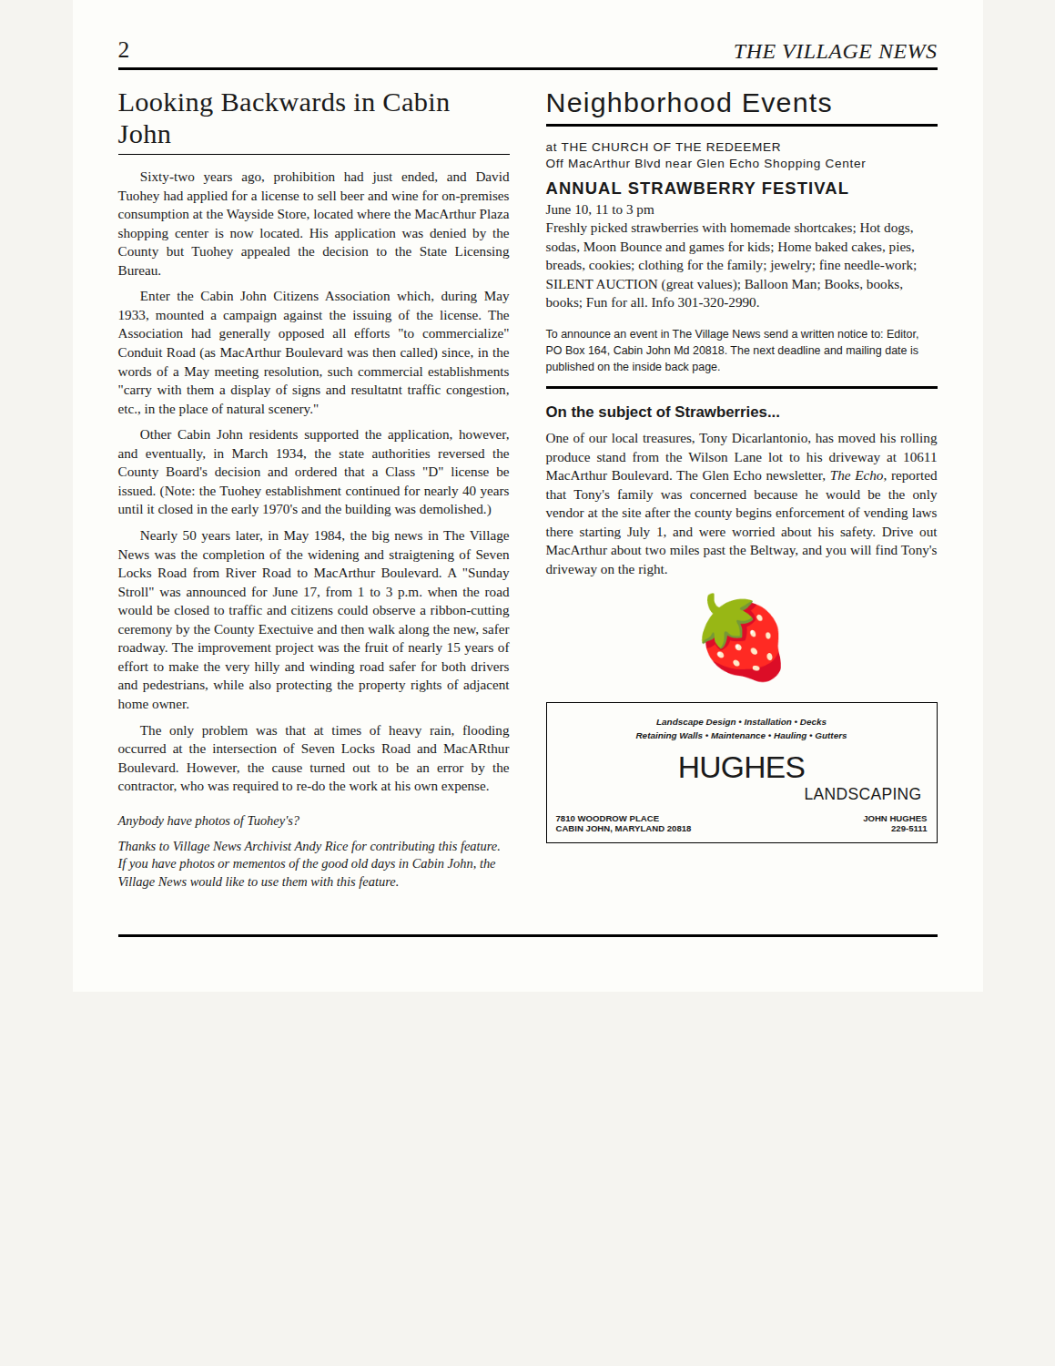2
THE VILLAGE NEWS
Looking Backwards in Cabin John
Sixty-two years ago, prohibition had just ended, and David Tuohey had applied for a license to sell beer and wine for on-premises consumption at the Wayside Store, located where the MacArthur Plaza shopping center is now located. His application was denied by the County but Tuohey appealed the decision to the State Licensing Bureau.
Enter the Cabin John Citizens Association which, during May 1933, mounted a campaign against the issuing of the license. The Association had generally opposed all efforts "to commercialize" Conduit Road (as MacArthur Boulevard was then called) since, in the words of a May meeting resolution, such commercial establishments "carry with them a display of signs and resultatnt traffic congestion, etc., in the place of natural scenery."
Other Cabin John residents supported the application, however, and eventually, in March 1934, the state authorities reversed the County Board's decision and ordered that a Class "D" license be issued. (Note: the Tuohey establishment continued for nearly 40 years until it closed in the early 1970's and the building was demolished.)
Nearly 50 years later, in May 1984, the big news in The Village News was the completion of the widening and straigtening of Seven Locks Road from River Road to MacArthur Boulevard. A "Sunday Stroll" was announced for June 17, from 1 to 3 p.m. when the road would be closed to traffic and citizens could observe a ribbon-cutting ceremony by the County Exectuive and then walk along the new, safer roadway. The improvement project was the fruit of nearly 15 years of effort to make the very hilly and winding road safer for both drivers and pedestrians, while also protecting the property rights of adjacent home owner.
The only problem was that at times of heavy rain, flooding occurred at the intersection of Seven Locks Road and MacARthur Boulevard. However, the cause turned out to be an error by the contractor, who was required to re-do the work at his own expense.
Anybody have photos of Tuohey's?
Thanks to Village News Archivist Andy Rice for contributing this feature. If you have photos or mementos of the good old days in Cabin John, the Village News would like to use them with this feature.
Neighborhood Events
at THE CHURCH OF THE REDEEMER
Off MacArthur Blvd near Glen Echo Shopping Center
ANNUAL STRAWBERRY FESTIVAL
June 10, 11 to 3 pm
Freshly picked strawberries with homemade shortcakes; Hot dogs, sodas, Moon Bounce and games for kids; Home baked cakes, pies, breads, cookies; clothing for the family; jewelry; fine needle-work; SILENT AUCTION (great values); Balloon Man; Books, books, books; Fun for all. Info 301-320-2990.
To announce an event in The Village News send a written notice to: Editor, PO Box 164, Cabin John Md 20818. The next deadline and mailing date is published on the inside back page.
On the subject of Strawberries...
One of our local treasures, Tony Dicarlantonio, has moved his rolling produce stand from the Wilson Lane lot to his driveway at 10611 MacArthur Boulevard. The Glen Echo newsletter, The Echo, reported that Tony's family was concerned because he would be the only vendor at the site after the county begins enforcement of vending laws there starting July 1, and were worried about his safety. Drive out MacArthur about two miles past the Beltway, and you will find Tony's driveway on the right.
🍓
Landscape Design • Installation • Decks
Retaining Walls • Maintenance • Hauling • Gutters
HUGHES LANDSCAPING
7810 WOODROW PLACE
CABIN JOHN, MARYLAND 20818
JOHN HUGHES
229-5111